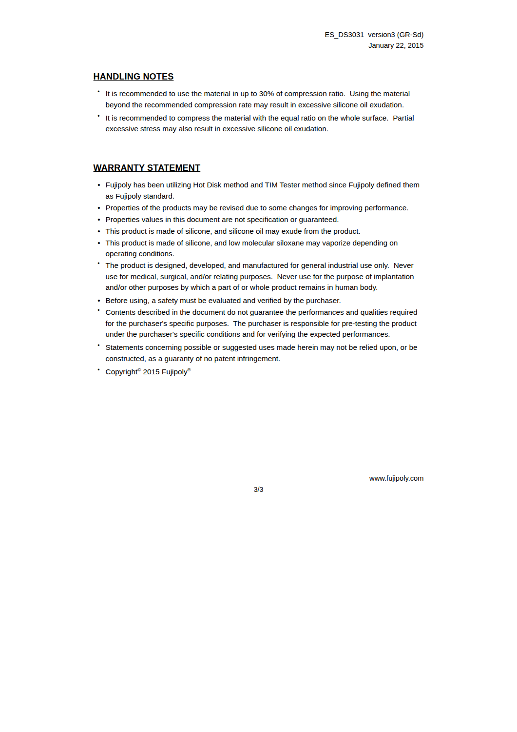ES_DS3031 version3 (GR-Sd)
January 22, 2015
HANDLING NOTES
•It is recommended to use the material in up to 30% of compression ratio. Using the material beyond the recommended compression rate may result in excessive silicone oil exudation.
•It is recommended to compress the material with the equal ratio on the whole surface. Partial excessive stress may also result in excessive silicone oil exudation.
WARRANTY STATEMENT
•Fujipoly has been utilizing Hot Disk method and TIM Tester method since Fujipoly defined them as Fujipoly standard.
•Properties of the products may be revised due to some changes for improving performance.
•Properties values in this document are not specification or guaranteed.
•This product is made of silicone, and silicone oil may exude from the product.
•This product is made of silicone, and low molecular siloxane may vaporize depending on operating conditions.
•The product is designed, developed, and manufactured for general industrial use only. Never use for medical, surgical, and/or relating purposes. Never use for the purpose of implantation and/or other purposes by which a part of or whole product remains in human body.
•Before using, a safety must be evaluated and verified by the purchaser.
•Contents described in the document do not guarantee the performances and qualities required for the purchaser's specific purposes. The purchaser is responsible for pre-testing the product under the purchaser's specific conditions and for verifying the expected performances.
•Statements concerning possible or suggested uses made herein may not be relied upon, or be constructed, as a guaranty of no patent infringement.
•Copyright© 2015 Fujipoly®
www.fujipoly.com
3/3